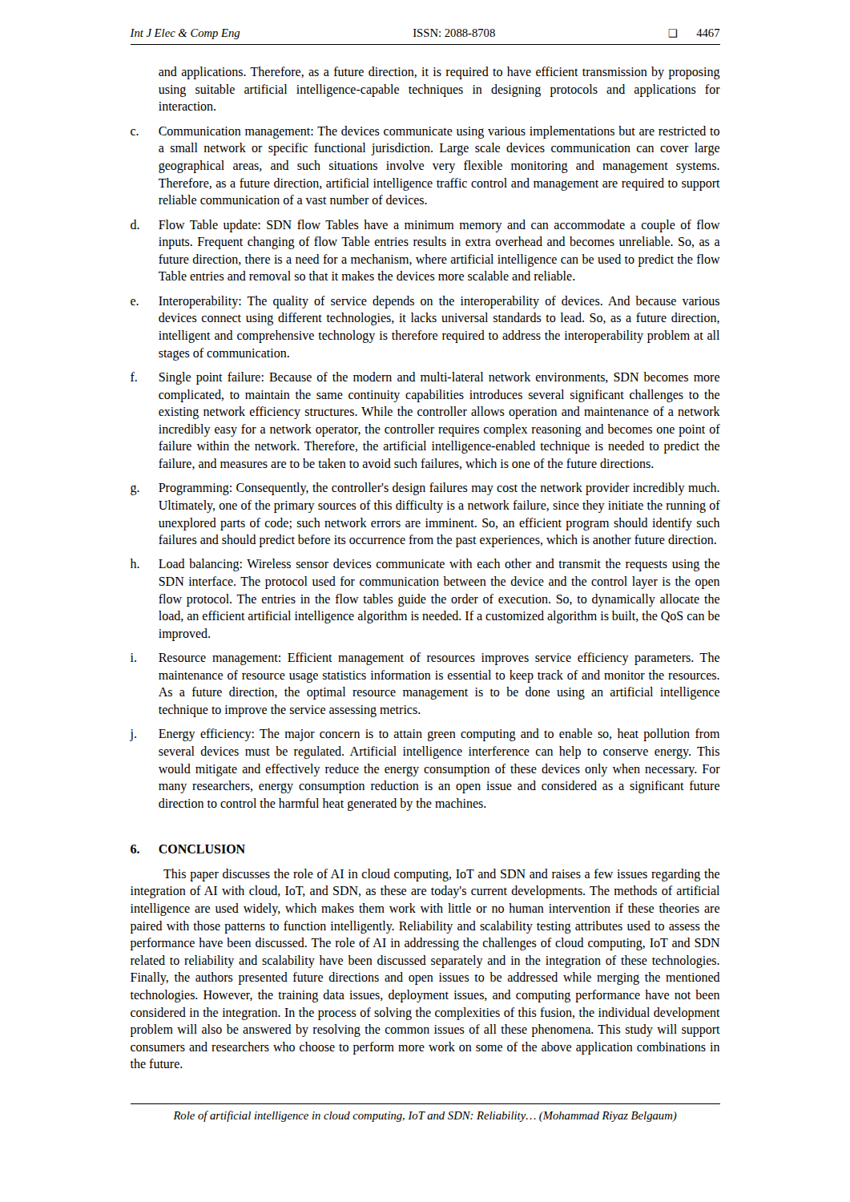Int J Elec & Comp Eng ISSN: 2088-8708 ❑4467
and applications. Therefore, as a future direction, it is required to have efficient transmission by proposing using suitable artificial intelligence-capable techniques in designing protocols and applications for interaction.
c. Communication management: The devices communicate using various implementations but are restricted to a small network or specific functional jurisdiction. Large scale devices communication can cover large geographical areas, and such situations involve very flexible monitoring and management systems. Therefore, as a future direction, artificial intelligence traffic control and management are required to support reliable communication of a vast number of devices.
d. Flow Table update: SDN flow Tables have a minimum memory and can accommodate a couple of flow inputs. Frequent changing of flow Table entries results in extra overhead and becomes unreliable. So, as a future direction, there is a need for a mechanism, where artificial intelligence can be used to predict the flow Table entries and removal so that it makes the devices more scalable and reliable.
e. Interoperability: The quality of service depends on the interoperability of devices. And because various devices connect using different technologies, it lacks universal standards to lead. So, as a future direction, intelligent and comprehensive technology is therefore required to address the interoperability problem at all stages of communication.
f. Single point failure: Because of the modern and multi-lateral network environments, SDN becomes more complicated, to maintain the same continuity capabilities introduces several significant challenges to the existing network efficiency structures. While the controller allows operation and maintenance of a network incredibly easy for a network operator, the controller requires complex reasoning and becomes one point of failure within the network. Therefore, the artificial intelligence-enabled technique is needed to predict the failure, and measures are to be taken to avoid such failures, which is one of the future directions.
g. Programming: Consequently, the controller's design failures may cost the network provider incredibly much. Ultimately, one of the primary sources of this difficulty is a network failure, since they initiate the running of unexplored parts of code; such network errors are imminent. So, an efficient program should identify such failures and should predict before its occurrence from the past experiences, which is another future direction.
h. Load balancing: Wireless sensor devices communicate with each other and transmit the requests using the SDN interface. The protocol used for communication between the device and the control layer is the open flow protocol. The entries in the flow tables guide the order of execution. So, to dynamically allocate the load, an efficient artificial intelligence algorithm is needed. If a customized algorithm is built, the QoS can be improved.
i. Resource management: Efficient management of resources improves service efficiency parameters. The maintenance of resource usage statistics information is essential to keep track of and monitor the resources. As a future direction, the optimal resource management is to be done using an artificial intelligence technique to improve the service assessing metrics.
j. Energy efficiency: The major concern is to attain green computing and to enable so, heat pollution from several devices must be regulated. Artificial intelligence interference can help to conserve energy. This would mitigate and effectively reduce the energy consumption of these devices only when necessary. For many researchers, energy consumption reduction is an open issue and considered as a significant future direction to control the harmful heat generated by the machines.
6. CONCLUSION
This paper discusses the role of AI in cloud computing, IoT and SDN and raises a few issues regarding the integration of AI with cloud, IoT, and SDN, as these are today's current developments. The methods of artificial intelligence are used widely, which makes them work with little or no human intervention if these theories are paired with those patterns to function intelligently. Reliability and scalability testing attributes used to assess the performance have been discussed. The role of AI in addressing the challenges of cloud computing, IoT and SDN related to reliability and scalability have been discussed separately and in the integration of these technologies. Finally, the authors presented future directions and open issues to be addressed while merging the mentioned technologies. However, the training data issues, deployment issues, and computing performance have not been considered in the integration. In the process of solving the complexities of this fusion, the individual development problem will also be answered by resolving the common issues of all these phenomena. This study will support consumers and researchers who choose to perform more work on some of the above application combinations in the future.
Role of artificial intelligence in cloud computing, IoT and SDN: Reliability… (Mohammad Riyaz Belgaum)